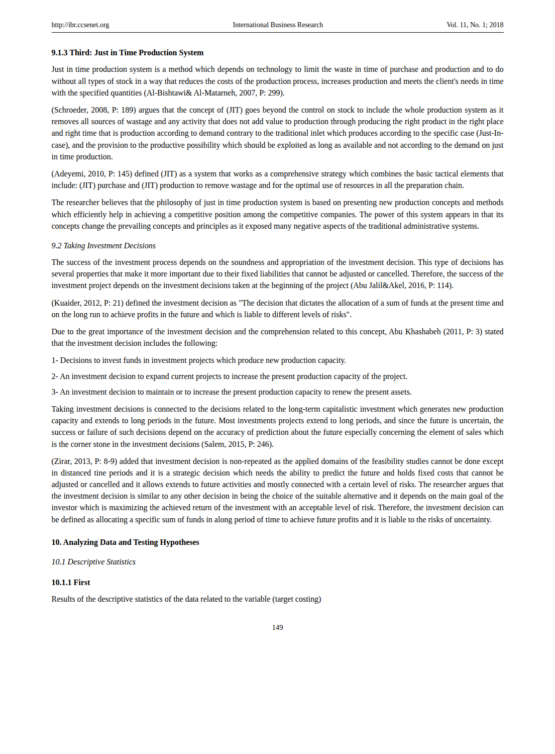http://ibr.ccsenet.org
International Business Research
Vol. 11, No. 1; 2018
9.1.3 Third: Just in Time Production System
Just in time production system is a method which depends on technology to limit the waste in time of purchase and production and to do without all types of stock in a way that reduces the costs of the production process, increases production and meets the client's needs in time with the specified quantities (Al-Bishtawi& Al-Matarneh, 2007, P: 299).
(Schroeder, 2008, P: 189) argues that the concept of (JIT) goes beyond the control on stock to include the whole production system as it removes all sources of wastage and any activity that does not add value to production through producing the right product in the right place and right time that is production according to demand contrary to the traditional inlet which produces according to the specific case (Just-In-case), and the provision to the productive possibility which should be exploited as long as available and not according to the demand on just in time production.
(Adeyemi, 2010, P: 145) defined (JIT) as a system that works as a comprehensive strategy which combines the basic tactical elements that include: (JIT) purchase and (JIT) production to remove wastage and for the optimal use of resources in all the preparation chain.
The researcher believes that the philosophy of just in time production system is based on presenting new production concepts and methods which efficiently help in achieving a competitive position among the competitive companies. The power of this system appears in that its concepts change the prevailing concepts and principles as it exposed many negative aspects of the traditional administrative systems.
9.2 Taking Investment Decisions
The success of the investment process depends on the soundness and appropriation of the investment decision. This type of decisions has several properties that make it more important due to their fixed liabilities that cannot be adjusted or cancelled. Therefore, the success of the investment project depends on the investment decisions taken at the beginning of the project (Abu Jalil&Akel, 2016, P: 114).
(Kuaider, 2012, P: 21) defined the investment decision as "The decision that dictates the allocation of a sum of funds at the present time and on the long run to achieve profits in the future and which is liable to different levels of risks".
Due to the great importance of the investment decision and the comprehension related to this concept, Abu Khashabeh (2011, P: 3) stated that the investment decision includes the following:
1- Decisions to invest funds in investment projects which produce new production capacity.
2- An investment decision to expand current projects to increase the present production capacity of the project.
3- An investment decision to maintain or to increase the present production capacity to renew the present assets.
Taking investment decisions is connected to the decisions related to the long-term capitalistic investment which generates new production capacity and extends to long periods in the future. Most investments projects extend to long periods, and since the future is uncertain, the success or failure of such decisions depend on the accuracy of prediction about the future especially concerning the element of sales which is the corner stone in the investment decisions (Salem, 2015, P: 246).
(Zirar, 2013, P: 8-9) added that investment decision is non-repeated as the applied domains of the feasibility studies cannot be done except in distanced tine periods and it is a strategic decision which needs the ability to predict the future and holds fixed costs that cannot be adjusted or cancelled and it allows extends to future activities and mostly connected with a certain level of risks. The researcher argues that the investment decision is similar to any other decision in being the choice of the suitable alternative and it depends on the main goal of the investor which is maximizing the achieved return of the investment with an acceptable level of risk. Therefore, the investment decision can be defined as allocating a specific sum of funds in along period of time to achieve future profits and it is liable to the risks of uncertainty.
10. Analyzing Data and Testing Hypotheses
10.1 Descriptive Statistics
10.1.1 First
Results of the descriptive statistics of the data related to the variable (target costing)
149